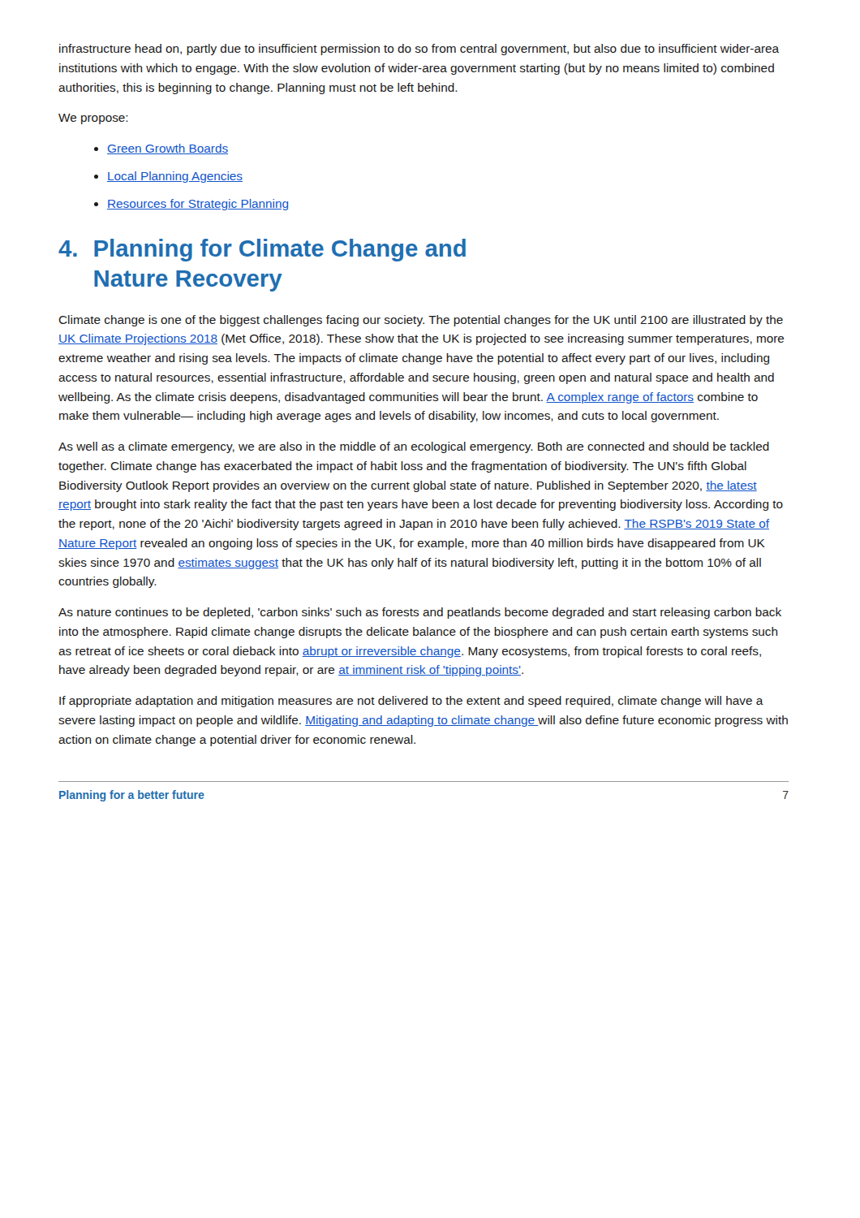infrastructure head on, partly due to insufficient permission to do so from central government, but also due to insufficient wider-area institutions with which to engage. With the slow evolution of wider-area government starting (but by no means limited to) combined authorities, this is beginning to change. Planning must not be left behind.
We propose:
Green Growth Boards
Local Planning Agencies
Resources for Strategic Planning
4. Planning for Climate Change and Nature Recovery
Climate change is one of the biggest challenges facing our society. The potential changes for the UK until 2100 are illustrated by the UK Climate Projections 2018 (Met Office, 2018). These show that the UK is projected to see increasing summer temperatures, more extreme weather and rising sea levels. The impacts of climate change have the potential to affect every part of our lives, including access to natural resources, essential infrastructure, affordable and secure housing, green open and natural space and health and wellbeing. As the climate crisis deepens, disadvantaged communities will bear the brunt. A complex range of factors combine to make them vulnerable— including high average ages and levels of disability, low incomes, and cuts to local government.
As well as a climate emergency, we are also in the middle of an ecological emergency. Both are connected and should be tackled together. Climate change has exacerbated the impact of habit loss and the fragmentation of biodiversity. The UN's fifth Global Biodiversity Outlook Report provides an overview on the current global state of nature. Published in September 2020, the latest report brought into stark reality the fact that the past ten years have been a lost decade for preventing biodiversity loss. According to the report, none of the 20 'Aichi' biodiversity targets agreed in Japan in 2010 have been fully achieved. The RSPB's 2019 State of Nature Report revealed an ongoing loss of species in the UK, for example, more than 40 million birds have disappeared from UK skies since 1970 and estimates suggest that the UK has only half of its natural biodiversity left, putting it in the bottom 10% of all countries globally.
As nature continues to be depleted, 'carbon sinks' such as forests and peatlands become degraded and start releasing carbon back into the atmosphere. Rapid climate change disrupts the delicate balance of the biosphere and can push certain earth systems such as retreat of ice sheets or coral dieback into abrupt or irreversible change. Many ecosystems, from tropical forests to coral reefs, have already been degraded beyond repair, or are at imminent risk of 'tipping points'.
If appropriate adaptation and mitigation measures are not delivered to the extent and speed required, climate change will have a severe lasting impact on people and wildlife. Mitigating and adapting to climate change will also define future economic progress with action on climate change a potential driver for economic renewal.
Planning for a better future 7